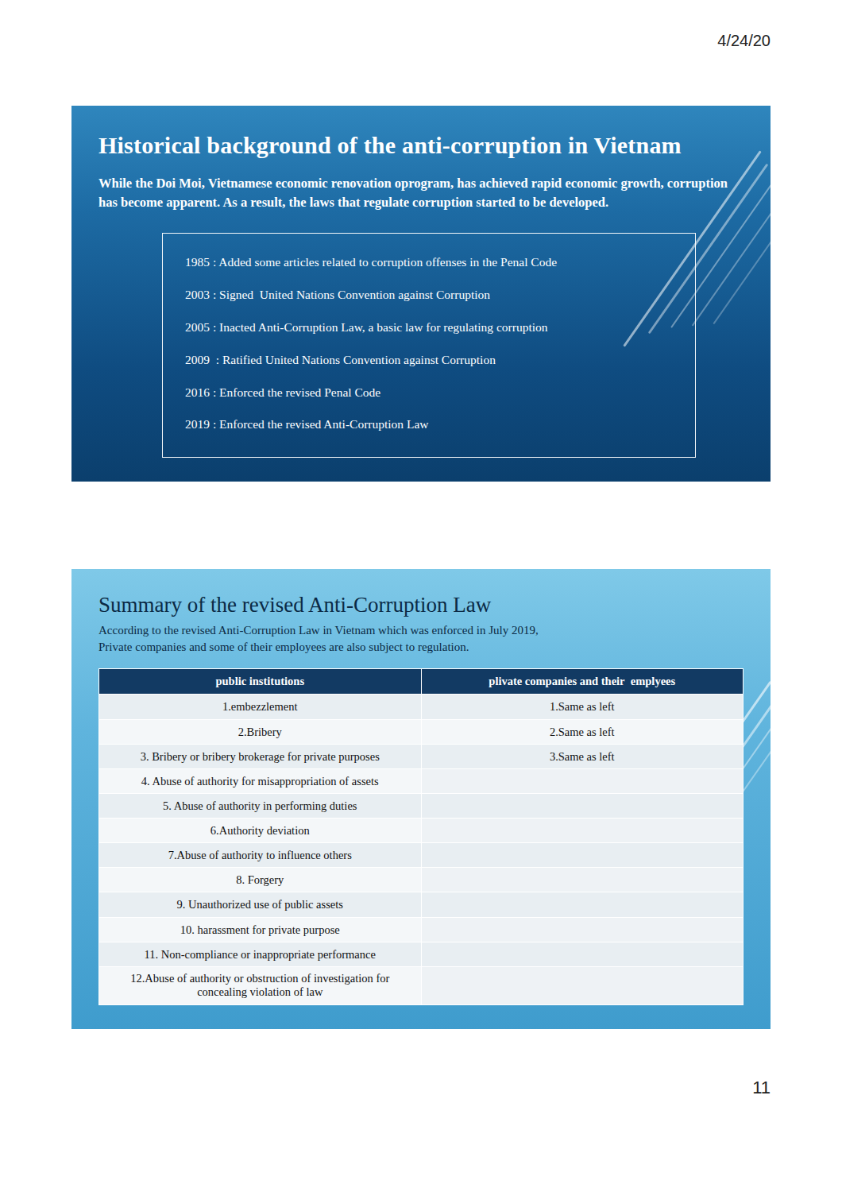4/24/20
Historical background of the anti-corruption in Vietnam
While the Doi Moi, Vietnamese economic renovation oprogram, has achieved rapid economic growth, corruption has become apparent. As a result, the laws that regulate corruption started to be developed.
1985 : Added some articles related to corruption offenses in the Penal Code
2003 : Signed United Nations Convention against Corruption
2005 : Inacted Anti-Corruption Law, a basic law for regulating corruption
2009 : Ratified United Nations Convention against Corruption
2016 : Enforced the revised Penal Code
2019 : Enforced the revised Anti-Corruption Law
Summary of the revised Anti-Corruption Law
According to the revised Anti-Corruption Law in Vietnam which was enforced in July 2019,
Private companies and some of their employees are also subject to regulation.
| public institutions | plivate companies and their emplyees |
| --- | --- |
| 1.embezzlement | 1.Same as left |
| 2.Bribery | 2.Same as left |
| 3. Bribery or bribery brokerage for private purposes | 3.Same as left |
| 4. Abuse of authority for misappropriation of assets | |
| 5. Abuse of authority in performing duties | |
| 6.Authority deviation | |
| 7.Abuse of authority to influence others | |
| 8. Forgery | |
| 9. Unauthorized use of public assets | |
| 10. harassment for private purpose | |
| 11. Non-compliance or inappropriate performance | |
| 12.Abuse of authority or obstruction of investigation for concealing violation of law | |
11